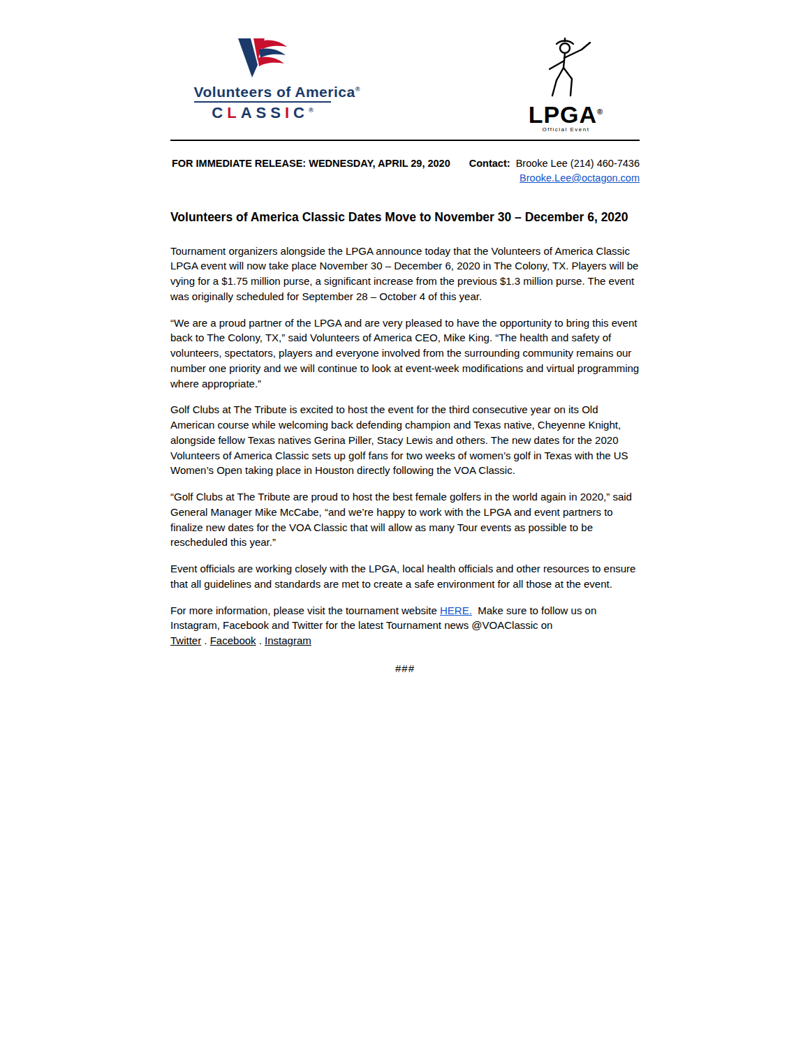Volunteers of America®
CLASSIC®
LPGA®
Official Event
FOR IMMEDIATE RELEASE: WEDNESDAY, APRIL 29, 2020
Contact: Brooke Lee (214) 460-7436 Brooke.Lee@octagon.com
Volunteers of America Classic Dates Move to November 30 – December 6, 2020
Tournament organizers alongside the LPGA announce today that the Volunteers of America Classic LPGA event will now take place November 30 – December 6, 2020 in The Colony, TX. Players will be vying for a $1.75 million purse, a significant increase from the previous $1.3 million purse. The event was originally scheduled for September 28 – October 4 of this year.
“We are a proud partner of the LPGA and are very pleased to have the opportunity to bring this event back to The Colony, TX,” said Volunteers of America CEO, Mike King. “The health and safety of volunteers, spectators, players and everyone involved from the surrounding community remains our number one priority and we will continue to look at event-week modifications and virtual programming where appropriate.”
Golf Clubs at The Tribute is excited to host the event for the third consecutive year on its Old American course while welcoming back defending champion and Texas native, Cheyenne Knight, alongside fellow Texas natives Gerina Piller, Stacy Lewis and others. The new dates for the 2020 Volunteers of America Classic sets up golf fans for two weeks of women’s golf in Texas with the US Women’s Open taking place in Houston directly following the VOA Classic.
“Golf Clubs at The Tribute are proud to host the best female golfers in the world again in 2020,” said General Manager Mike McCabe, “and we’re happy to work with the LPGA and event partners to finalize new dates for the VOA Classic that will allow as many Tour events as possible to be rescheduled this year.”
Event officials are working closely with the LPGA, local health officials and other resources to ensure that all guidelines and standards are met to create a safe environment for all those at the event.
For more information, please visit the tournament website HERE. Make sure to follow us on Instagram, Facebook and Twitter for the latest Tournament news @VOAClassic on Twitter . Facebook . Instagram
###